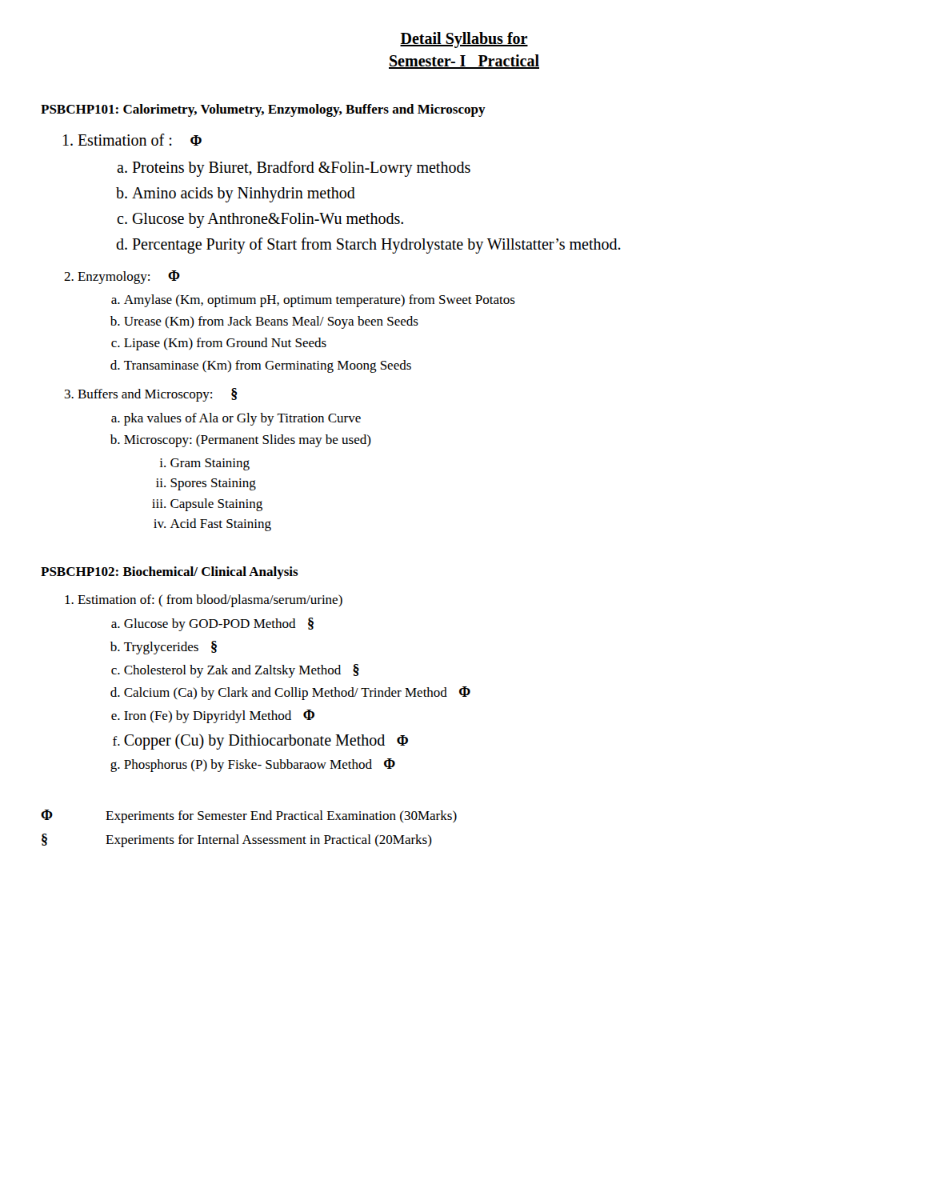Detail Syllabus forSemester- I Practical
PSBCHP101: Calorimetry, Volumetry, Enzymology, Buffers and Microscopy
Estimation of :Φ
Proteins by Biuret, Bradford &Folin-Lowry methods
Amino acids by Ninhydrin method
Glucose by Anthrone&Folin-Wu methods.
Percentage Purity of Start from Starch Hydrolystate by Willstatter’s method.
Enzymology:Φ
Amylase (Km, optimum pH, optimum temperature) from Sweet Potatos
Urease (Km) from Jack Beans Meal/ Soya been Seeds
Lipase (Km) from Ground Nut Seeds
Transaminase (Km) from Germinating Moong Seeds
Buffers and Microscopy:§
pka values of Ala or Gly by Titration Curve
Microscopy: (Permanent Slides may be used)
Gram Staining
Spores Staining
Capsule Staining
Acid Fast Staining
PSBCHP102: Biochemical/ Clinical Analysis
Estimation of: ( from blood/plasma/serum/urine)
Glucose by GOD-POD Method§
Tryglycerides§
Cholesterol by Zak and Zaltsky Method§
Calcium (Ca) by Clark and Collip Method/ Trinder MethodΦ
Iron (Fe) by Dipyridyl MethodΦ
Copper (Cu) by Dithiocarbonate Method Φ
Phosphorus (P) by Fiske- Subbaraow MethodΦ
ΦExperiments for Semester End Practical Examination (30Marks)
§Experiments for Internal Assessment in Practical (20Marks)